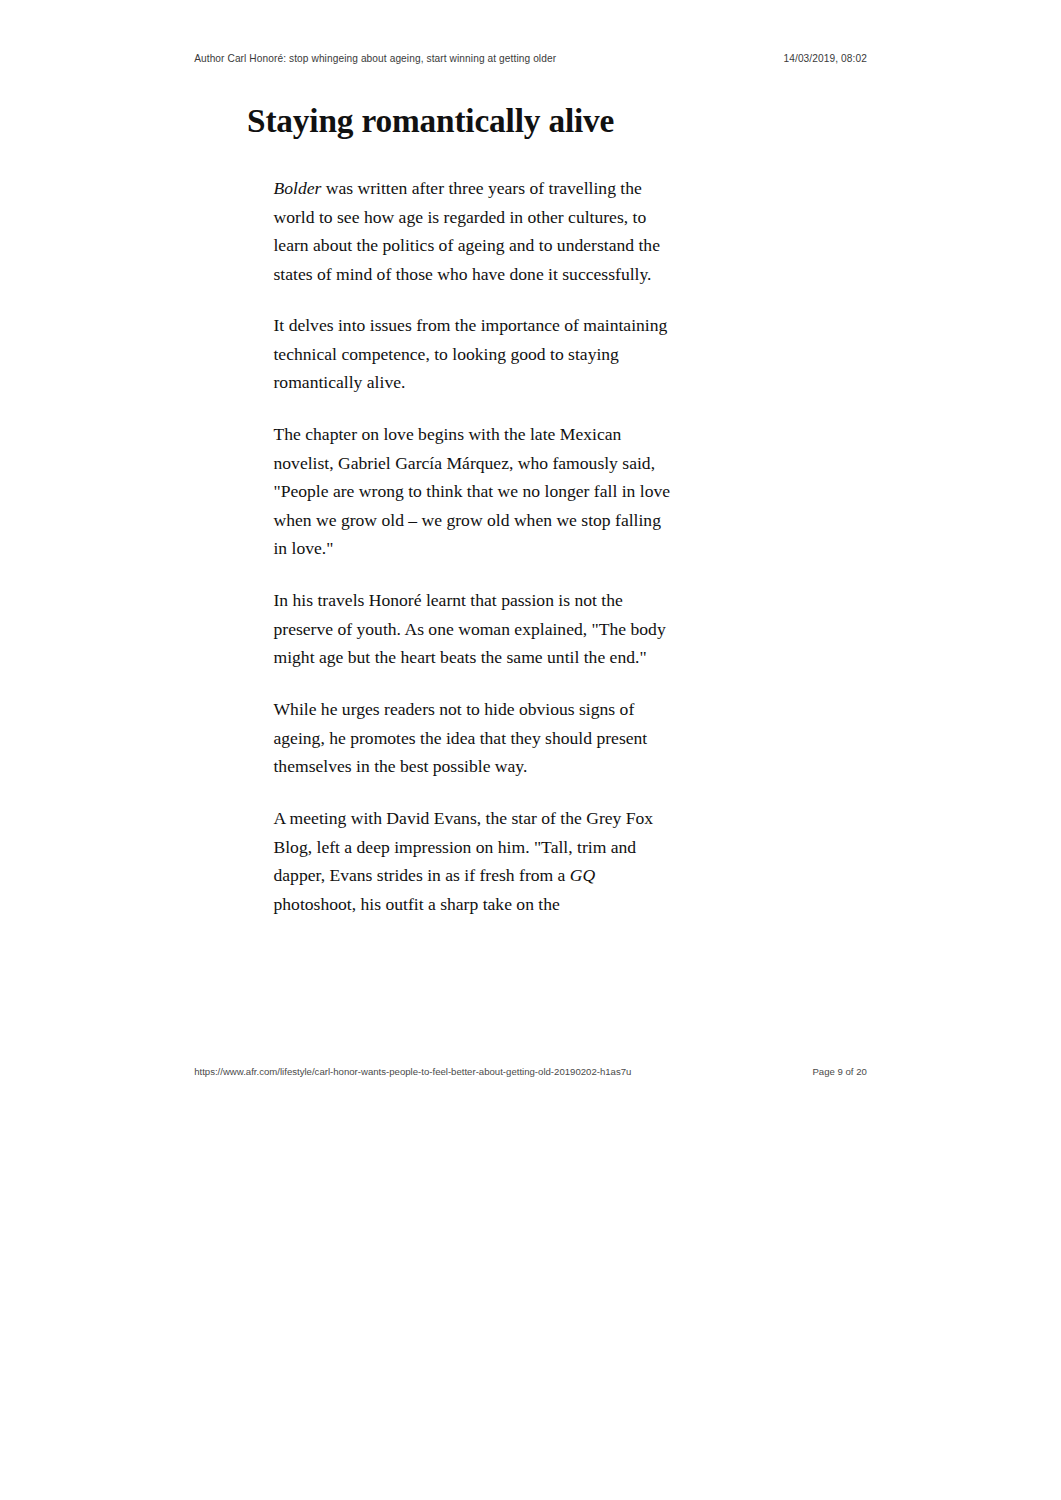Author Carl Honoré: stop whingeing about ageing, start winning at getting older
14/03/2019, 08:02
Staying romantically alive
Bolder was written after three years of travelling the world to see how age is regarded in other cultures, to learn about the politics of ageing and to understand the states of mind of those who have done it successfully.
It delves into issues from the importance of maintaining technical competence, to looking good to staying romantically alive.
The chapter on love begins with the late Mexican novelist, Gabriel García Márquez, who famously said, "People are wrong to think that we no longer fall in love when we grow old – we grow old when we stop falling in love."
In his travels Honoré learnt that passion is not the preserve of youth. As one woman explained, "The body might age but the heart beats the same until the end."
While he urges readers not to hide obvious signs of ageing, he promotes the idea that they should present themselves in the best possible way.
A meeting with David Evans, the star of the Grey Fox Blog, left a deep impression on him. "Tall, trim and dapper, Evans strides in as if fresh from a GQ photoshoot, his outfit a sharp take on the
https://www.afr.com/lifestyle/carl-honor-wants-people-to-feel-better-about-getting-old-20190202-h1as7u
Page 9 of 20